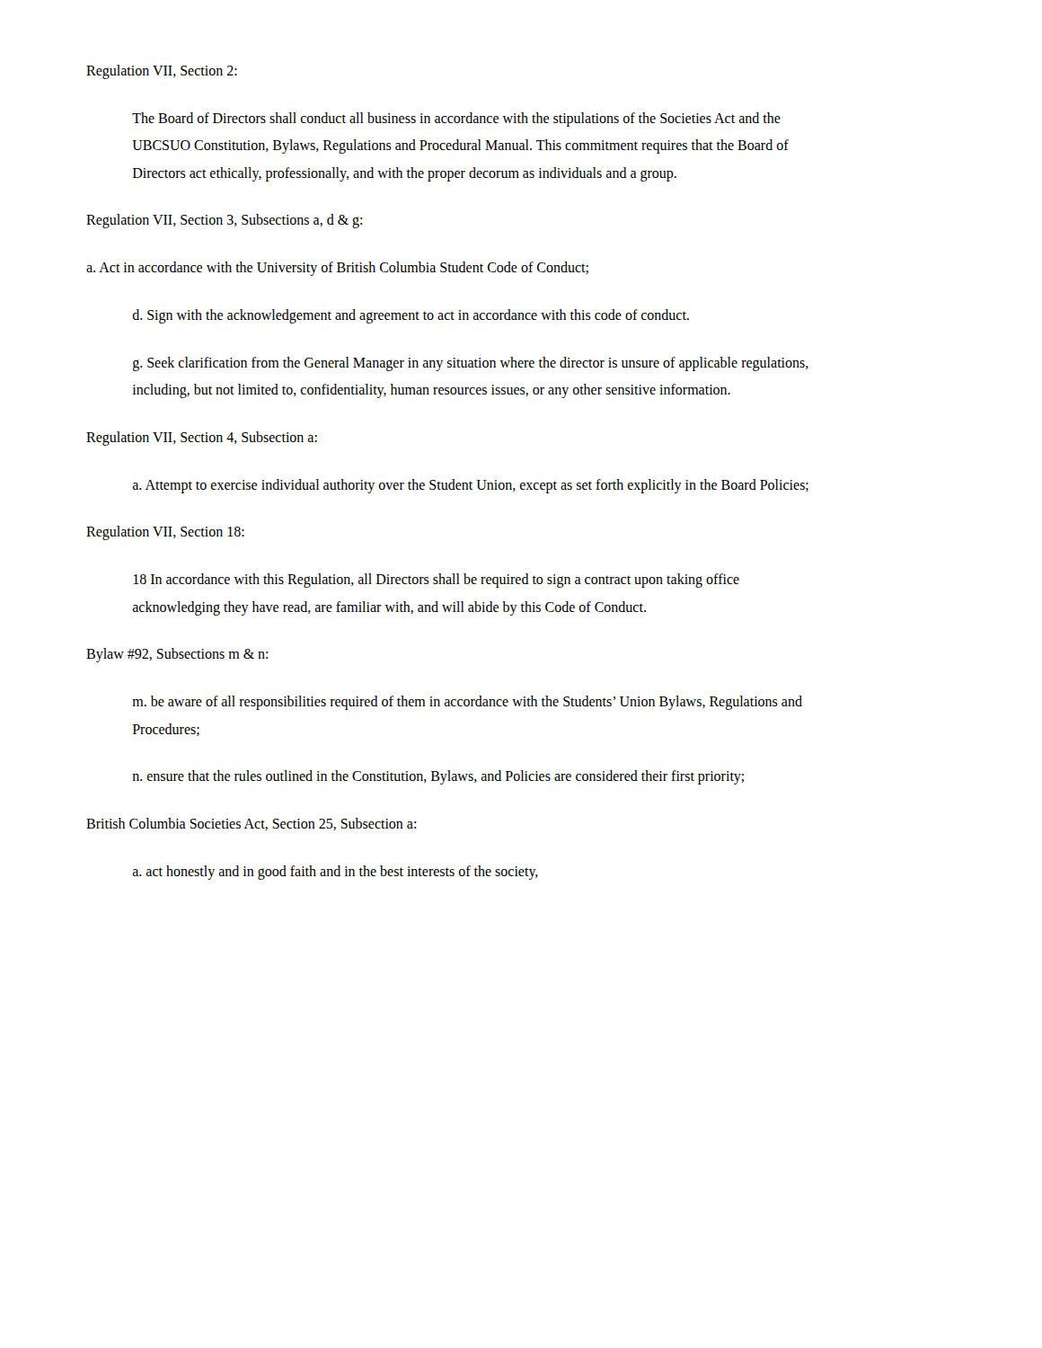Regulation VII, Section 2:
The Board of Directors shall conduct all business in accordance with the stipulations of the Societies Act and the UBCSUO Constitution, Bylaws, Regulations and Procedural Manual. This commitment requires that the Board of Directors act ethically, professionally, and with the proper decorum as individuals and a group.
Regulation VII, Section 3, Subsections a, d & g:
a. Act in accordance with the University of British Columbia Student Code of Conduct;
d. Sign with the acknowledgement and agreement to act in accordance with this code of conduct.
g. Seek clarification from the General Manager in any situation where the director is unsure of applicable regulations, including, but not limited to, confidentiality, human resources issues, or any other sensitive information.
Regulation VII, Section 4, Subsection a:
a. Attempt to exercise individual authority over the Student Union, except as set forth explicitly in the Board Policies;
Regulation VII, Section 18:
18 In accordance with this Regulation, all Directors shall be required to sign a contract upon taking office acknowledging they have read, are familiar with, and will abide by this Code of Conduct.
Bylaw #92, Subsections m & n:
m. be aware of all responsibilities required of them in accordance with the Students’ Union Bylaws, Regulations and Procedures;
n. ensure that the rules outlined in the Constitution, Bylaws, and Policies are considered their first priority;
British Columbia Societies Act, Section 25, Subsection a:
a. act honestly and in good faith and in the best interests of the society,